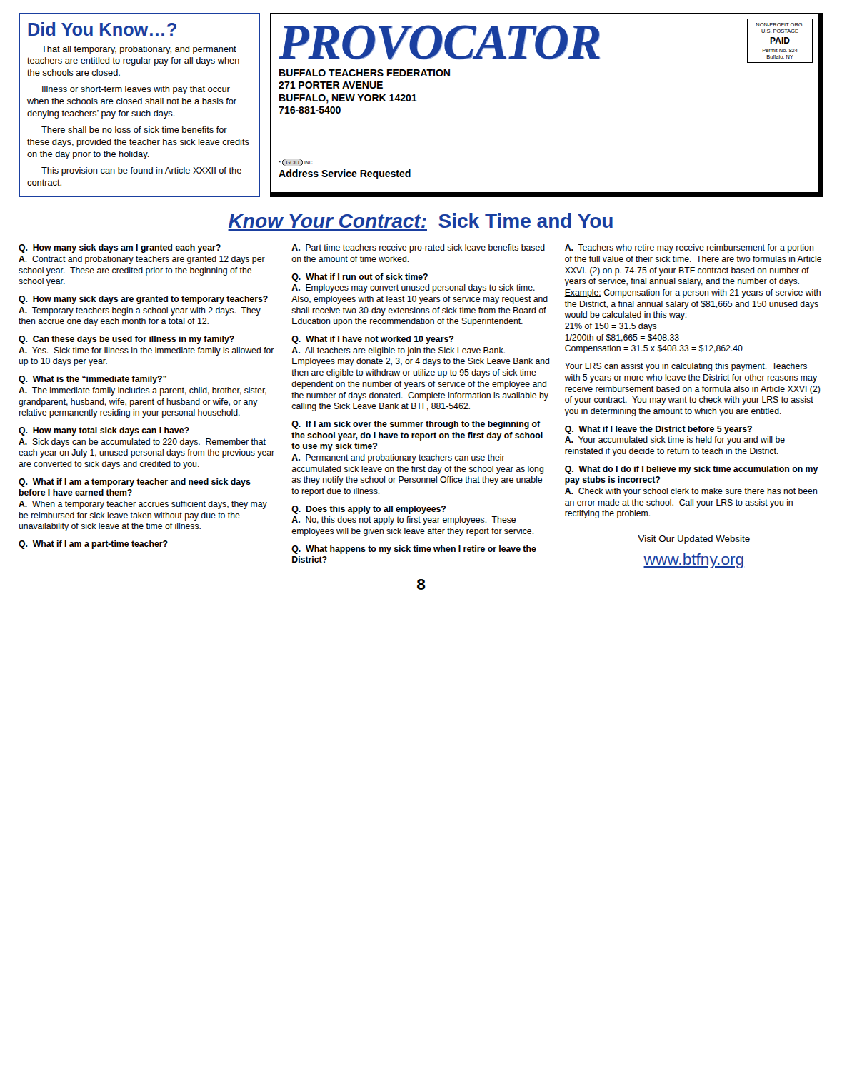Did You Know…?
That all temporary, probationary, and permanent teachers are entitled to regular pay for all days when the schools are closed.
Illness or short-term leaves with pay that occur when the schools are closed shall not be a basis for denying teachers’ pay for such days.
There shall be no loss of sick time benefits for these days, provided the teacher has sick leave credits on the day prior to the holiday.
This provision can be found in Article XXXII of the contract.
NON-PROFIT ORG.
U.S. POSTAGE PAID Permit No. 824
Buffalo, NY
PROVOCATOR
BUFFALO TEACHERS FEDERATION
271 PORTER AVENUE
BUFFALO, NEW YORK 14201
716-881-5400
* GCIU INC
Address Service Requested
Know Your Contract: Sick Time and You
Q. How many sick days am I granted each year?
A. Contract and probationary teachers are granted 12 days per school year. These are credited prior to the beginning of the school year.
Q. How many sick days are granted to temporary teachers?
A. Temporary teachers begin a school year with 2 days. They then accrue one day each month for a total of 12.
Q. Can these days be used for illness in my family?
A. Yes. Sick time for illness in the immediate family is allowed for up to 10 days per year.
Q. What is the “immediate family?”
A. The immediate family includes a parent, child, brother, sister, grandparent, husband, wife, parent of husband or wife, or any relative permanently residing in your personal household.
Q. How many total sick days can I have?
A. Sick days can be accumulated to 220 days. Remember that each year on July 1, unused personal days from the previous year are converted to sick days and credited to you.
Q. What if I am a temporary teacher and need sick days before I have earned them?
A. When a temporary teacher accrues sufficient days, they may be reimbursed for sick leave taken without pay due to the unavailability of sick leave at the time of illness.
Q. What if I am a part-time teacher?
A. Part time teachers receive pro-rated sick leave benefits based on the amount of time worked.
Q. What if I run out of sick time?
A. Employees may convert unused personal days to sick time. Also, employees with at least 10 years of service may request and shall receive two 30-day extensions of sick time from the Board of Education upon the recommendation of the Superintendent.
Q. What if I have not worked 10 years?
A. All teachers are eligible to join the Sick Leave Bank. Employees may donate 2, 3, or 4 days to the Sick Leave Bank and then are eligible to withdraw or utilize up to 95 days of sick time dependent on the number of years of service of the employee and the number of days donated. Complete information is available by calling the Sick Leave Bank at BTF, 881-5462.
Q. If I am sick over the summer through to the beginning of the school year, do I have to report on the first day of school to use my sick time?
A. Permanent and probationary teachers can use their accumulated sick leave on the first day of the school year as long as they notify the school or Personnel Office that they are unable to report due to illness.
Q. Does this apply to all employees?
A. No, this does not apply to first year employees. These employees will be given sick leave after they report for service.
Q. What happens to my sick time when I retire or leave the District?
A. Teachers who retire may receive reimbursement for a portion of the full value of their sick time. There are two formulas in Article XXVI. (2) on p. 74-75 of your BTF contract based on number of years of service, final annual salary, and the number of days.
Example: Compensation for a person with 21 years of service with the District, a final annual salary of $81,665 and 150 unused days would be calculated in this way:
21% of 150 = 31.5 days
1/200th of $81,665 = $408.33
Compensation = 31.5 x $408.33 = $12,862.40
Your LRS can assist you in calculating this payment. Teachers with 5 years or more who leave the District for other reasons may receive reimbursement based on a formula also in Article XXVI (2) of your contract. You may want to check with your LRS to assist you in determining the amount to which you are entitled.
Q. What if I leave the District before 5 years?
A. Your accumulated sick time is held for you and will be reinstated if you decide to return to teach in the District.
Q. What do I do if I believe my sick time accumulation on my pay stubs is incorrect?
A. Check with your school clerk to make sure there has not been an error made at the school. Call your LRS to assist you in rectifying the problem.
Visit Our Updated Website
www.btfny.org
8